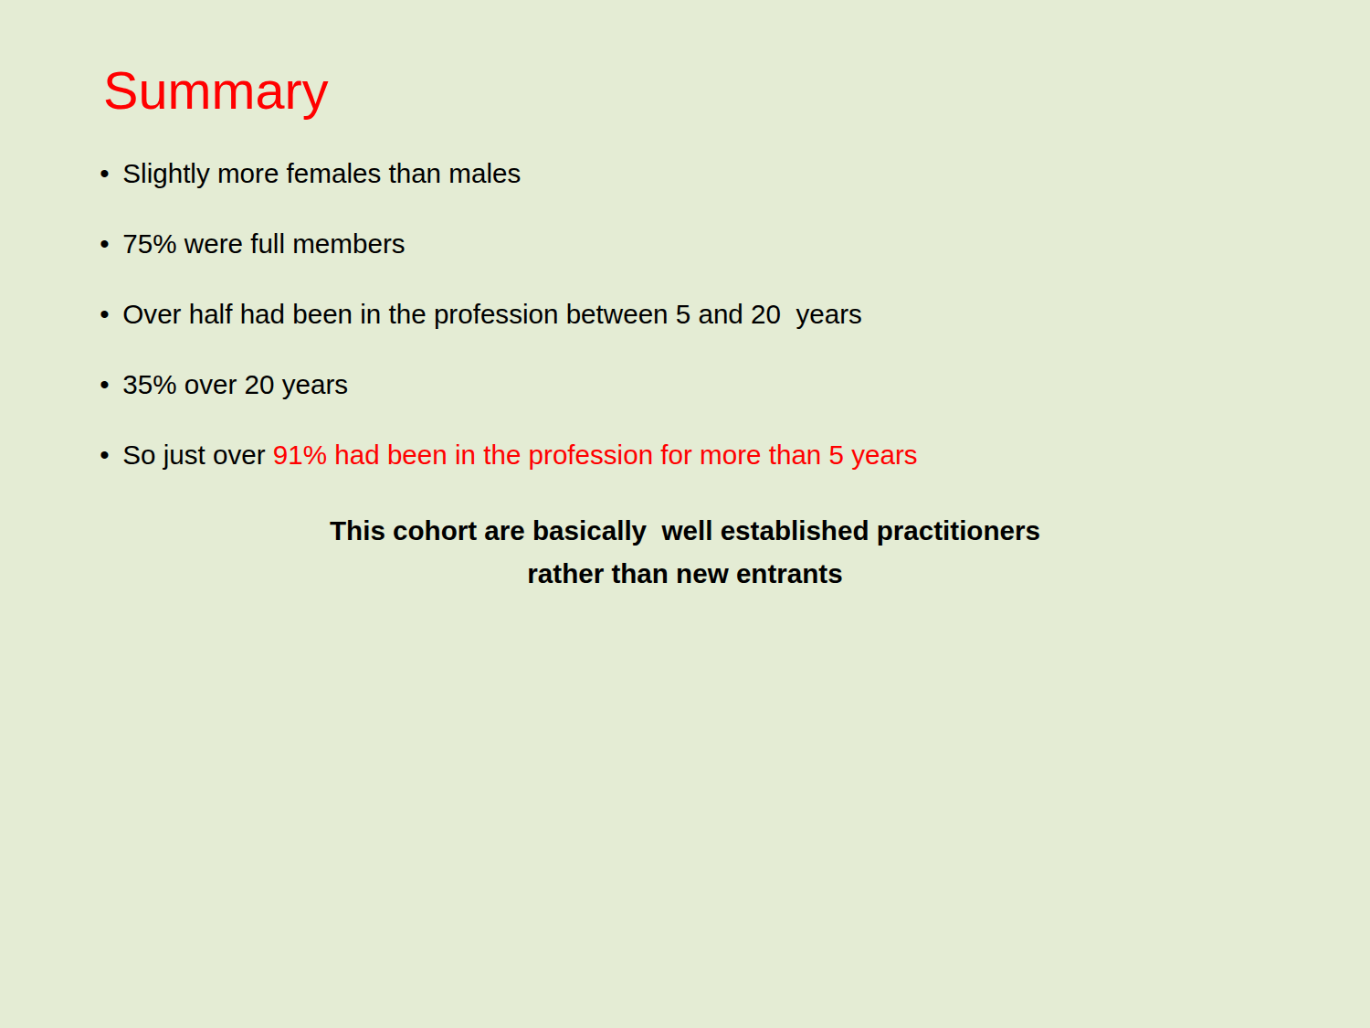Summary
Slightly more females than males
75% were full members
Over half had been in the profession between 5 and 20 years
35% over 20 years
So just over 91% had been in the profession for more than 5 years
This cohort are basically well established practitioners
rather than new entrants